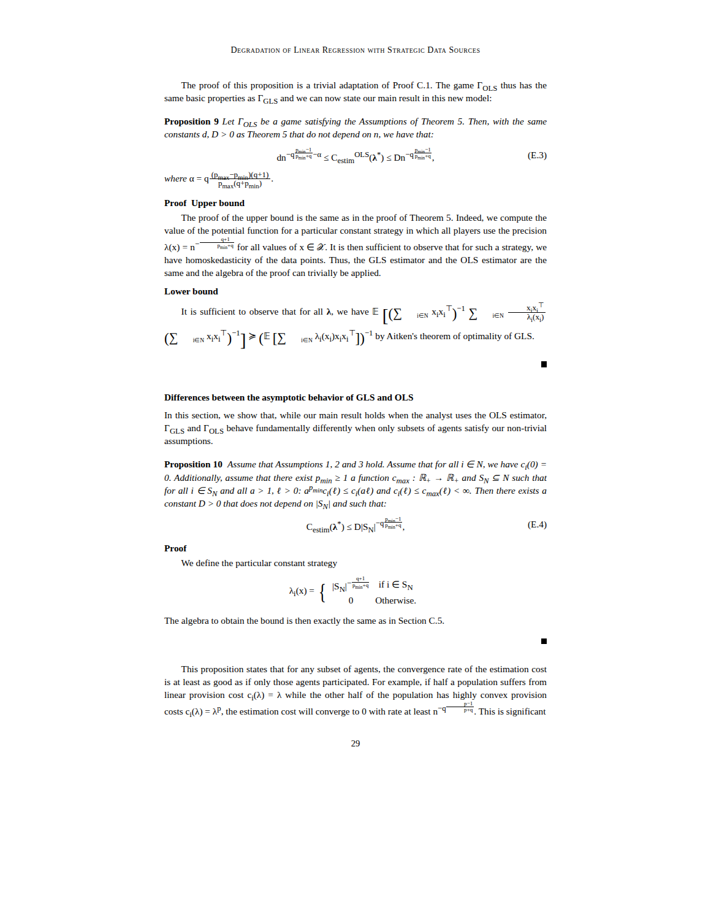Degradation of Linear Regression with Strategic Data Sources
The proof of this proposition is a trivial adaptation of Proof C.1. The game ΓOLS thus has the same basic properties as ΓGLS and we can now state our main result in this new model:
Proposition 9 Let ΓOLS be a game satisfying the Assumptions of Theorem 5. Then, with the same constants d, D > 0 as Theorem 5 that do not depend on n, we have that:
dn−qpmin−1 pmin+q−α ≤ CestimOLS(λ*) ≤ Dn−qpmin−1 pmin+q, (E.3)
where α = q(pmax−pmin)(q+1) pmax(q+pmin).
Proof Upper bound
The proof of the upper bound is the same as in the proof of Theorem 5. Indeed, we compute the value of the potential function for a particular constant strategy in which all players use the precision λ(x) = n−q+1 pmin+q for all values of x ∈ 𝒳. It is then sufficient to observe that for such a strategy, we have homoskedasticity of the data points. Thus, the GLS estimator and the OLS estimator are the same and the algebra of the proof can trivially be applied.
Lower bound
It is sufficient to observe that for all λ, we have 𝔼 [(∑i∈N xixi⊤)−1 ∑i∈N xixi⊤λi(xi) (∑i∈N xixi⊤)−1] ≽ (𝔼 [∑i∈N λi(xi)xixi⊤])−1 by Aitken's theorem of optimality of GLS.
Differences between the asymptotic behavior of GLS and OLS
In this section, we show that, while our main result holds when the analyst uses the OLS estimator, ΓGLS and ΓOLS behave fundamentally differently when only subsets of agents satisfy our non-trivial assumptions.
Proposition 10 Assume that Assumptions 1, 2 and 3 hold. Assume that for all i ∈ N, we have ci(0) = 0. Additionally, assume that there exist pmin ≥ 1 a function cmax : ℝ+ → ℝ+ and SN ⊆ N such that for all i ∈ SN and all a > 1, ℓ > 0: apminci(ℓ) ≤ ci(aℓ) and ci(ℓ) ≤ cmax(ℓ) < ∞. Then there exists a constant D > 0 that does not depend on |SN| and such that:
Cestim(λ*) ≤ D|SN|−qpmin−1 pmin+q, (E.4)
Proof
We define the particular constant strategy
λi(x) = {
| /S N / − q+1 p min +q | if i ∈ S N |
| 0 | Otherwise. |
The algebra to obtain the bound is then exactly the same as in Section C.5.
This proposition states that for any subset of agents, the convergence rate of the estimation cost is at least as good as if only those agents participated. For example, if half a population suffers from linear provision cost ci(λ) = λ while the other half of the population has highly convex provision costs ci(λ) = λp, the estimation cost will converge to 0 with rate at least n−qp−1 p+q. This is significant
29